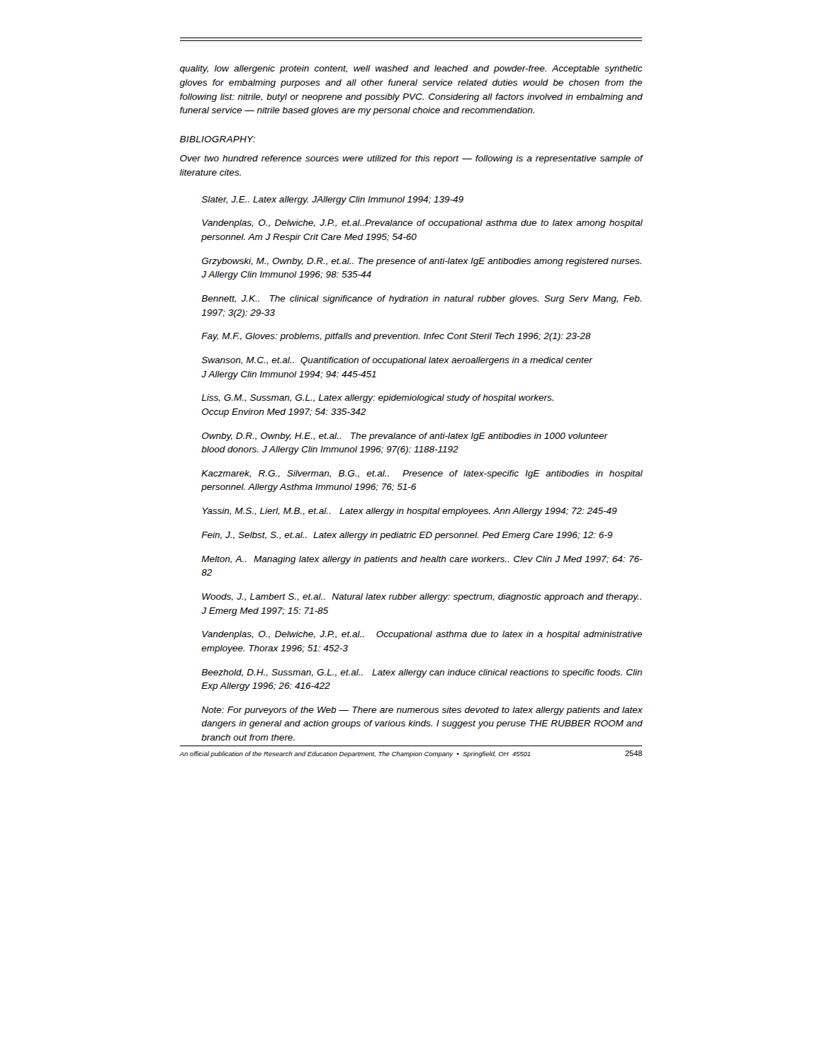quality, low allergenic protein content, well washed and leached and powder-free. Acceptable synthetic gloves for embalming purposes and all other funeral service related duties would be chosen from the following list: nitrile, butyl or neoprene and possibly PVC. Considering all factors involved in embalming and funeral service — nitrile based gloves are my personal choice and recommendation.
BIBLIOGRAPHY:
Over two hundred reference sources were utilized for this report — following is a representative sample of literature cites.
Slater, J.E.. Latex allergy. JAllergy Clin Immunol 1994; 139-49
Vandenplas, O., Delwiche, J.P., et.al..Prevalance of occupational asthma due to latex among hospital personnel. Am J Respir Crit Care Med 1995; 54-60
Grzybowski, M., Ownby, D.R., et.al.. The presence of anti-latex IgE antibodies among registered nurses. J Allergy Clin Immunol 1996; 98: 535-44
Bennett, J.K.. The clinical significance of hydration in natural rubber gloves. Surg Serv Mang, Feb. 1997; 3(2): 29-33
Fay, M.F., Gloves: problems, pitfalls and prevention. Infec Cont Steril Tech 1996; 2(1): 23-28
Swanson, M.C., et.al.. Quantification of occupational latex aeroallergens in a medical center
J Allergy Clin Immunol 1994; 94: 445-451
Liss, G.M., Sussman, G.L., Latex allergy: epidemiological study of hospital workers.
Occup Environ Med 1997; 54: 335-342
Ownby, D.R., Ownby, H.E., et.al.. The prevalance of anti-latex IgE antibodies in 1000 volunteer
blood donors. J Allergy Clin Immunol 1996; 97(6): 1188-1192
Kaczmarek, R.G., Silverman, B.G., et.al.. Presence of latex-specific IgE antibodies in hospital personnel. Allergy Asthma Immunol 1996; 76; 51-6
Yassin, M.S., Lierl, M.B., et.al.. Latex allergy in hospital employees. Ann Allergy 1994; 72: 245-49
Fein, J., Selbst, S., et.al.. Latex allergy in pediatric ED personnel. Ped Emerg Care 1996; 12: 6-9
Melton, A.. Managing latex allergy in patients and health care workers.. Clev Clin J Med 1997; 64: 76-82
Woods, J., Lambert S., et.al.. Natural latex rubber allergy: spectrum, diagnostic approach and therapy.. J Emerg Med 1997; 15: 71-85
Vandenplas, O., Delwiche, J.P., et.al.. Occupational asthma due to latex in a hospital administrative employee. Thorax 1996; 51: 452-3
Beezhold, D.H., Sussman, G.L., et.al.. Latex allergy can induce clinical reactions to specific foods. Clin Exp Allergy 1996; 26: 416-422
Note: For purveyors of the Web — There are numerous sites devoted to latex allergy patients and latex dangers in general and action groups of various kinds. I suggest you peruse THE RUBBER ROOM and branch out from there.
An official publication of the Research and Education Department, The Champion Company • Springfield, OH 45501 2548